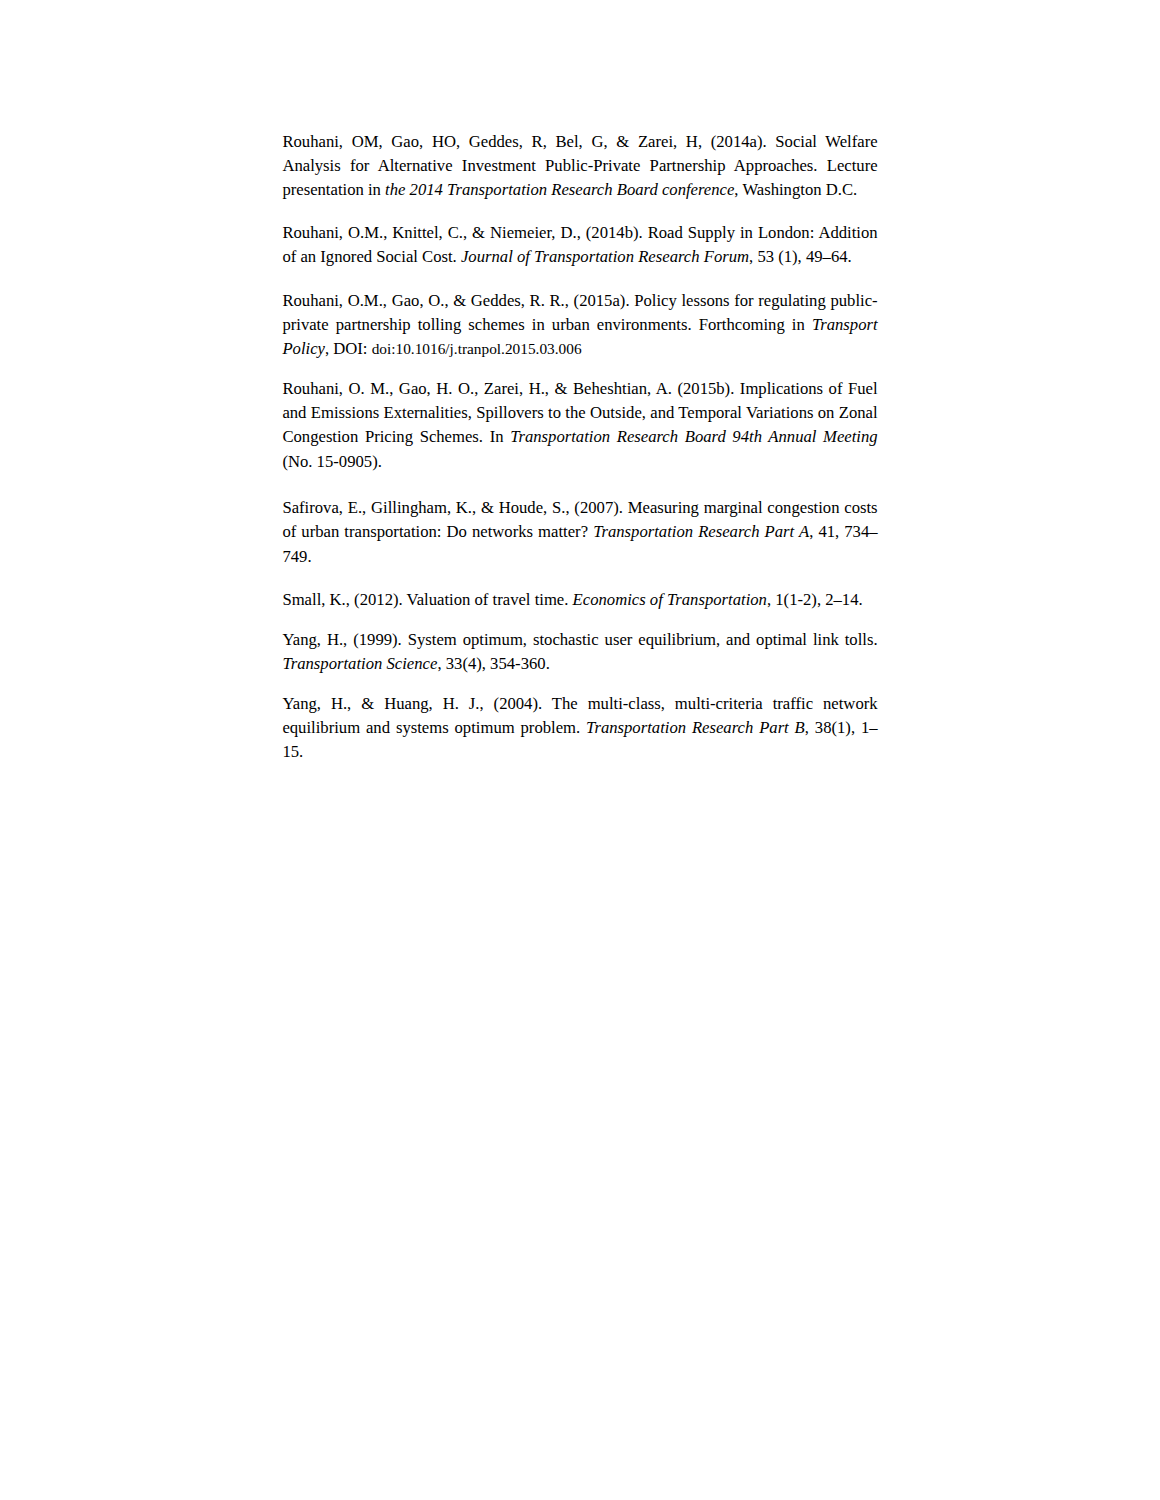Rouhani, OM, Gao, HO, Geddes, R, Bel, G, & Zarei, H, (2014a). Social Welfare Analysis for Alternative Investment Public-Private Partnership Approaches. Lecture presentation in the 2014 Transportation Research Board conference, Washington D.C.
Rouhani, O.M., Knittel, C., & Niemeier, D., (2014b). Road Supply in London: Addition of an Ignored Social Cost. Journal of Transportation Research Forum, 53 (1), 49–64.
Rouhani, O.M., Gao, O., & Geddes, R. R., (2015a). Policy lessons for regulating public-private partnership tolling schemes in urban environments. Forthcoming in Transport Policy, DOI: doi:10.1016/j.tranpol.2015.03.006
Rouhani, O. M., Gao, H. O., Zarei, H., & Beheshtian, A. (2015b). Implications of Fuel and Emissions Externalities, Spillovers to the Outside, and Temporal Variations on Zonal Congestion Pricing Schemes. In Transportation Research Board 94th Annual Meeting (No. 15-0905).
Safirova, E., Gillingham, K., & Houde, S., (2007). Measuring marginal congestion costs of urban transportation: Do networks matter? Transportation Research Part A, 41, 734–749.
Small, K., (2012). Valuation of travel time. Economics of Transportation, 1(1-2), 2–14.
Yang, H., (1999). System optimum, stochastic user equilibrium, and optimal link tolls. Transportation Science, 33(4), 354-360.
Yang, H., & Huang, H. J., (2004). The multi-class, multi-criteria traffic network equilibrium and systems optimum problem. Transportation Research Part B, 38(1), 1–15.